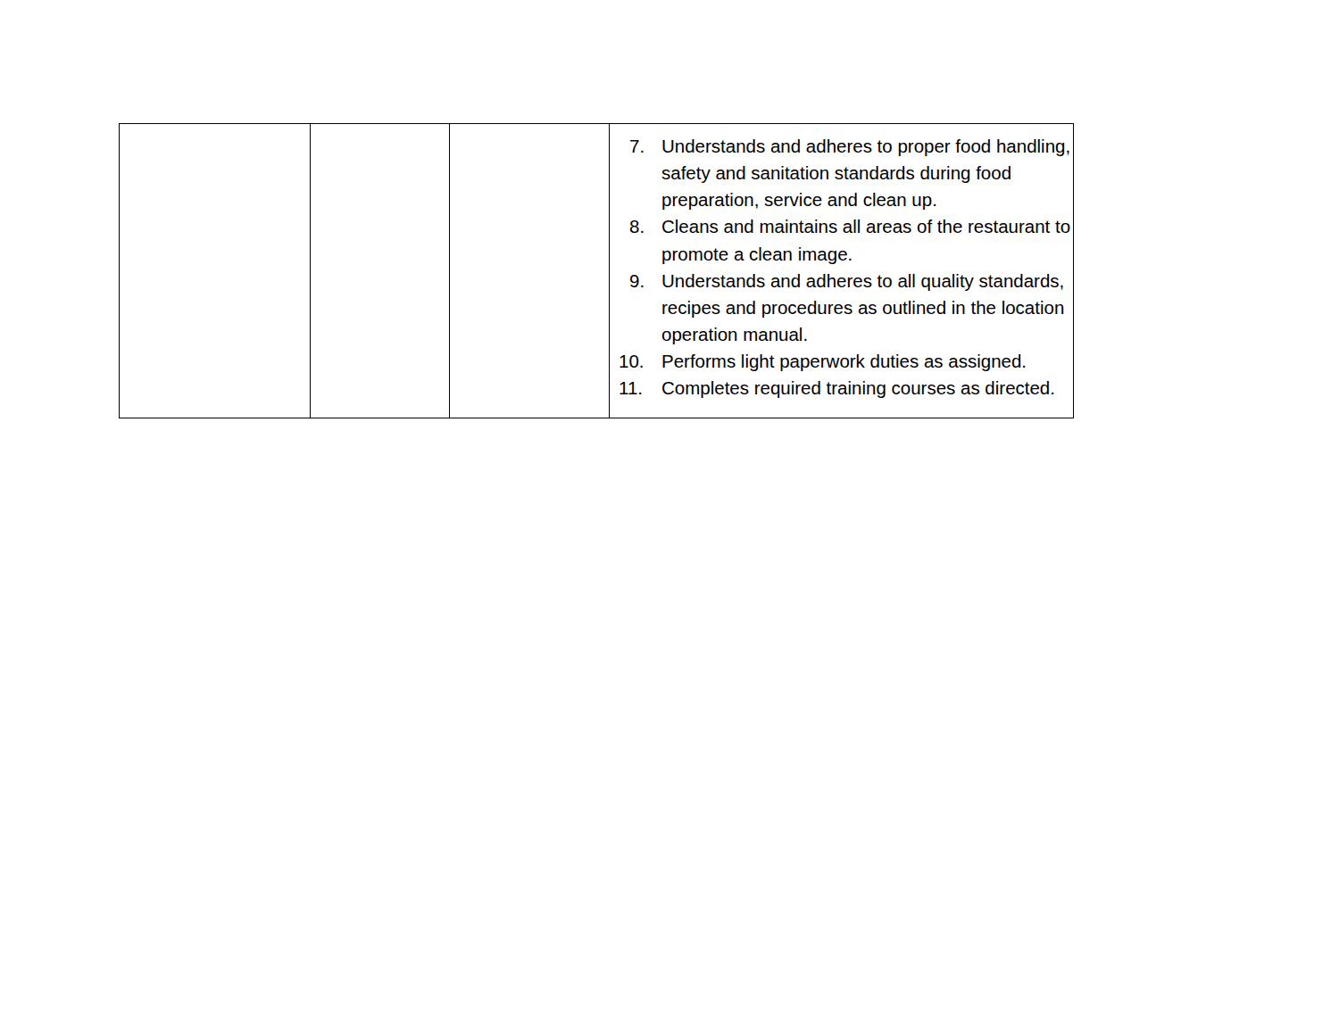| | | | Understands and adheres to proper food handling, safety and sanitation standards during food preparation, service and clean up. Cleans and maintains all areas of the restaurant to promote a clean image. Understands and adheres to all quality standards, recipes and procedures as outlined in the location operation manual. Performs light paperwork duties as assigned. Completes required training courses as directed. |